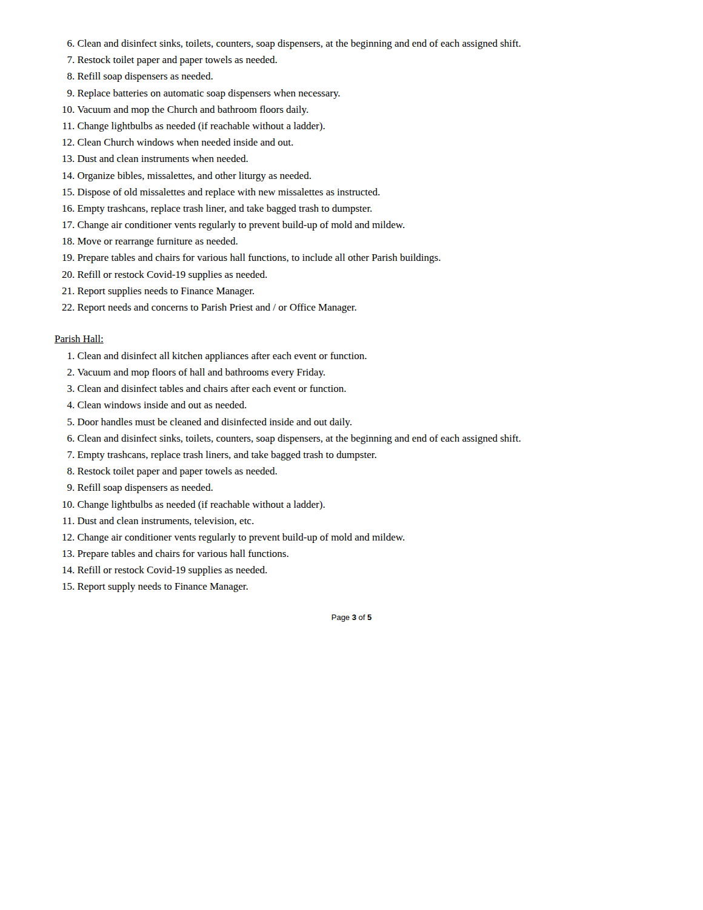Clean and disinfect sinks, toilets, counters, soap dispensers, at the beginning and end of each assigned shift.
Restock toilet paper and paper towels as needed.
Refill soap dispensers as needed.
Replace batteries on automatic soap dispensers when necessary.
Vacuum and mop the Church and bathroom floors daily.
Change lightbulbs as needed (if reachable without a ladder).
Clean Church windows when needed inside and out.
Dust and clean instruments when needed.
Organize bibles, missalettes, and other liturgy as needed.
Dispose of old missalettes and replace with new missalettes as instructed.
Empty trashcans, replace trash liner, and take bagged trash to dumpster.
Change air conditioner vents regularly to prevent build-up of mold and mildew.
Move or rearrange furniture as needed.
Prepare tables and chairs for various hall functions, to include all other Parish buildings.
Refill or restock Covid-19 supplies as needed.
Report supplies needs to Finance Manager.
Report needs and concerns to Parish Priest and / or Office Manager.
Parish Hall:
Clean and disinfect all kitchen appliances after each event or function.
Vacuum and mop floors of hall and bathrooms every Friday.
Clean and disinfect tables and chairs after each event or function.
Clean windows inside and out as needed.
Door handles must be cleaned and disinfected inside and out daily.
Clean and disinfect sinks, toilets, counters, soap dispensers, at the beginning and end of each assigned shift.
Empty trashcans, replace trash liners, and take bagged trash to dumpster.
Restock toilet paper and paper towels as needed.
Refill soap dispensers as needed.
Change lightbulbs as needed (if reachable without a ladder).
Dust and clean instruments, television, etc.
Change air conditioner vents regularly to prevent build-up of mold and mildew.
Prepare tables and chairs for various hall functions.
Refill or restock Covid-19 supplies as needed.
Report supply needs to Finance Manager.
Page 3 of 5